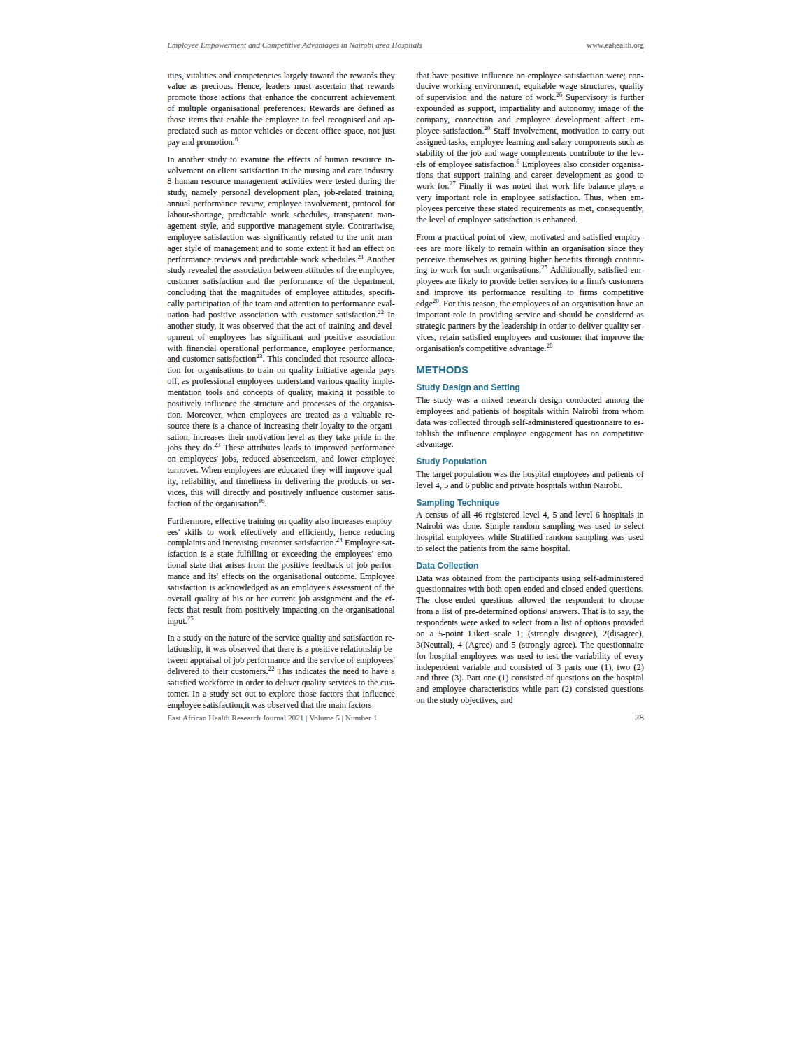Employee Empowerment and Competitive Advantages in Nairobi area Hospitals www.eahealth.org
ities, vitalities and competencies largely toward the rewards they value as precious. Hence, leaders must ascertain that rewards promote those actions that enhance the concurrent achievement of multiple organisational preferences. Rewards are defined as those items that enable the employee to feel recognised and appreciated such as motor vehicles or decent office space, not just pay and promotion.6
In another study to examine the effects of human resource involvement on client satisfaction in the nursing and care industry. 8 human resource management activities were tested during the study, namely personal development plan, job-related training, annual performance review, employee involvement, protocol for labour-shortage, predictable work schedules, transparent management style, and supportive management style. Contrariwise, employee satisfaction was significantly related to the unit manager style of management and to some extent it had an effect on performance reviews and predictable work schedules.21 Another study revealed the association between attitudes of the employee, customer satisfaction and the performance of the department, concluding that the magnitudes of employee attitudes, specifically participation of the team and attention to performance evaluation had positive association with customer satisfaction.22 In another study, it was observed that the act of training and development of employees has significant and positive association with financial operational performance, employee performance, and customer satisfaction23. This concluded that resource allocation for organisations to train on quality initiative agenda pays off, as professional employees understand various quality implementation tools and concepts of quality, making it possible to positively influence the structure and processes of the organisation. Moreover, when employees are treated as a valuable resource there is a chance of increasing their loyalty to the organisation, increases their motivation level as they take pride in the jobs they do.23 These attributes leads to improved performance on employees' jobs, reduced absenteeism, and lower employee turnover. When employees are educated they will improve quality, reliability, and timeliness in delivering the products or services, this will directly and positively influence customer satisfaction of the organisation16.
Furthermore, effective training on quality also increases employees' skills to work effectively and efficiently, hence reducing complaints and increasing customer satisfaction.24 Employee satisfaction is a state fulfilling or exceeding the employees' emotional state that arises from the positive feedback of job performance and its' effects on the organisational outcome. Employee satisfaction is acknowledged as an employee's assessment of the overall quality of his or her current job assignment and the effects that result from positively impacting on the organisational input.25
In a study on the nature of the service quality and satisfaction relationship, it was observed that there is a positive relationship between appraisal of job performance and the service of employees' delivered to their customers.22 This indicates the need to have a satisfied workforce in order to deliver quality services to the customer. In a study set out to explore those factors that influence employee satisfaction,it was observed that the main factors-
that have positive influence on employee satisfaction were; conducive working environment, equitable wage structures, quality of supervision and the nature of work.26 Supervisory is further expounded as support, impartiality and autonomy, image of the company, connection and employee development affect employee satisfaction.20 Staff involvement, motivation to carry out assigned tasks, employee learning and salary components such as stability of the job and wage complements contribute to the levels of employee satisfaction.6 Employees also consider organisations that support training and career development as good to work for.27 Finally it was noted that work life balance plays a very important role in employee satisfaction. Thus, when employees perceive these stated requirements as met, consequently, the level of employee satisfaction is enhanced.
From a practical point of view, motivated and satisfied employees are more likely to remain within an organisation since they perceive themselves as gaining higher benefits through continuing to work for such organisations.25 Additionally, satisfied employees are likely to provide better services to a firm's customers and improve its performance resulting to firms competitive edge20. For this reason, the employees of an organisation have an important role in providing service and should be considered as strategic partners by the leadership in order to deliver quality services, retain satisfied employees and customer that improve the organisation's competitive advantage.28
METHODS
Study Design and Setting
The study was a mixed research design conducted among the employees and patients of hospitals within Nairobi from whom data was collected through self-administered questionnaire to establish the influence employee engagement has on competitive advantage.
Study Population
The target population was the hospital employees and patients of level 4, 5 and 6 public and private hospitals within Nairobi.
Sampling Technique
A census of all 46 registered level 4, 5 and level 6 hospitals in Nairobi was done. Simple random sampling was used to select hospital employees while Stratified random sampling was used to select the patients from the same hospital.
Data Collection
Data was obtained from the participants using self-administered questionnaires with both open ended and closed ended questions. The close-ended questions allowed the respondent to choose from a list of pre-determined options/ answers. That is to say, the respondents were asked to select from a list of options provided on a 5-point Likert scale 1; (strongly disagree), 2(disagree), 3(Neutral), 4 (Agree) and 5 (strongly agree). The questionnaire for hospital employees was used to test the variability of every independent variable and consisted of 3 parts one (1), two (2) and three (3). Part one (1) consisted of questions on the hospital and employee characteristics while part (2) consisted questions on the study objectives, and
East African Health Research Journal 2021 | Volume 5 | Number 1 28